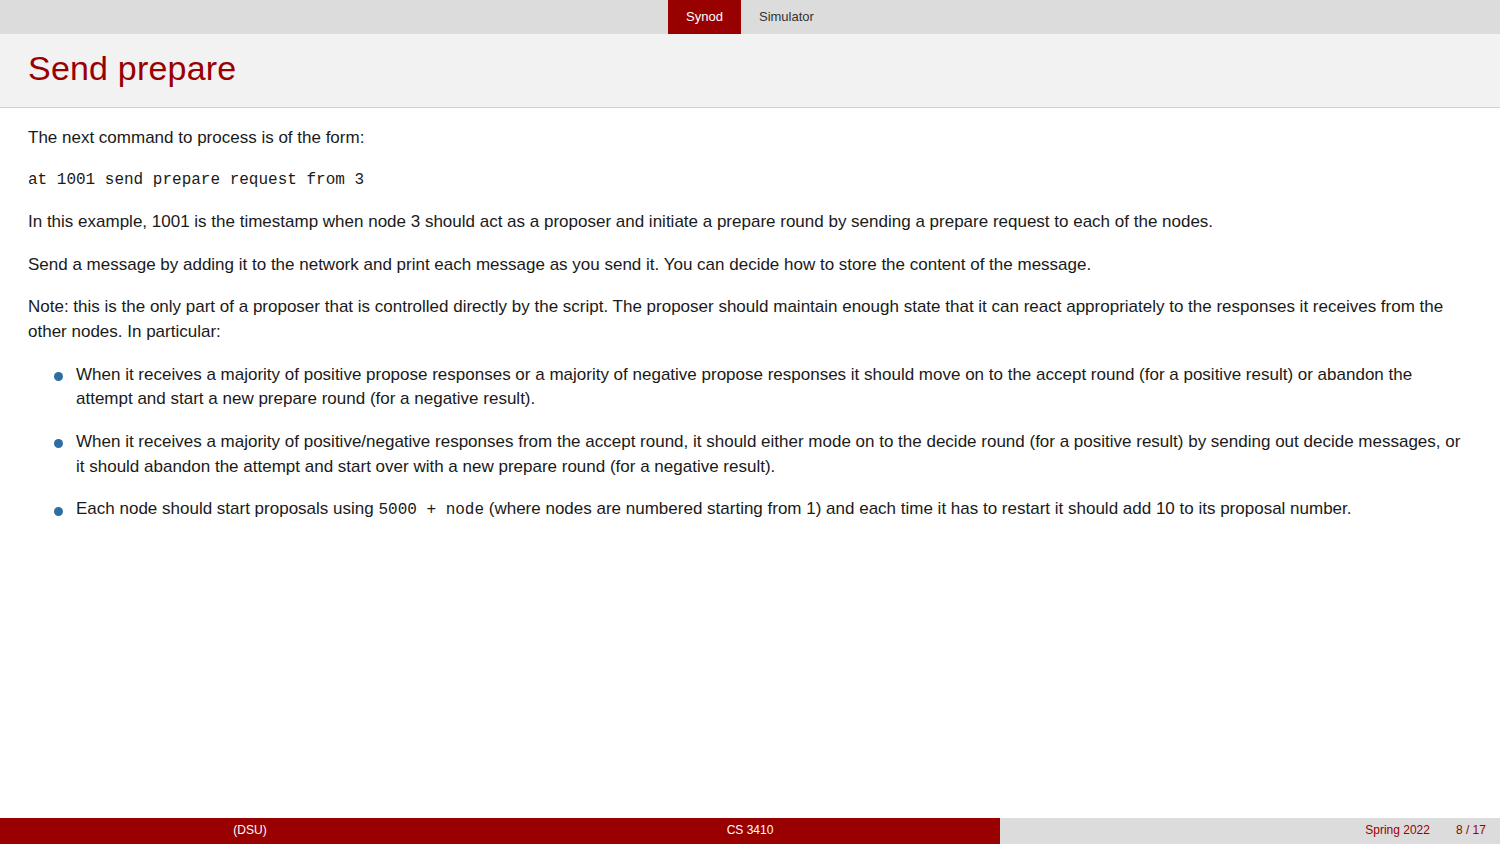Synod
Simulator
Send prepare
The next command to process is of the form:
at 1001 send prepare request from 3
In this example, 1001 is the timestamp when node 3 should act as a proposer and initiate a prepare round by sending a prepare request to each of the nodes.
Send a message by adding it to the network and print each message as you send it. You can decide how to store the content of the message.
Note: this is the only part of a proposer that is controlled directly by the script. The proposer should maintain enough state that it can react appropriately to the responses it receives from the other nodes. In particular:
When it receives a majority of positive propose responses or a majority of negative propose responses it should move on to the accept round (for a positive result) or abandon the attempt and start a new prepare round (for a negative result).
When it receives a majority of positive/negative responses from the accept round, it should either mode on to the decide round (for a positive result) by sending out decide messages, or it should abandon the attempt and start over with a new prepare round (for a negative result).
Each node should start proposals using 5000 + node (where nodes are numbered starting from 1) and each time it has to restart it should add 10 to its proposal number.
(DSU)
CS 3410
Spring 20228 / 17